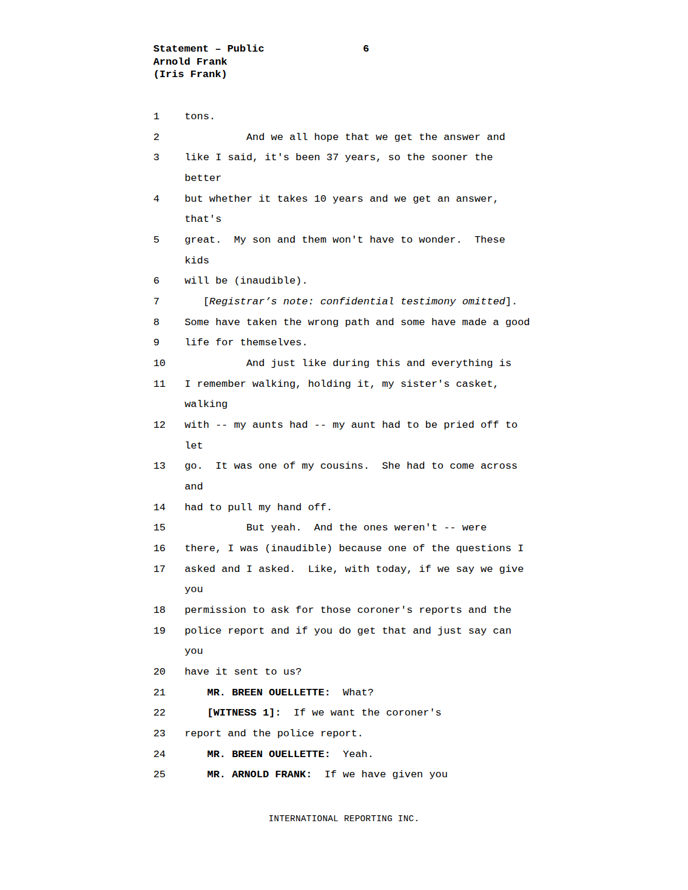Statement – Public 6 Arnold Frank (Iris Frank)
| 1 | tons. |
| 2 | And we all hope that we get the answer and |
| 3 | like I said, it's been 37 years, so the sooner the better |
| 4 | but whether it takes 10 years and we get an answer, that's |
| 5 | great. My son and them won't have to wonder. These kids |
| 6 | will be (inaudible). |
| 7 | [ Registrar’s note: confidential testimony omitted ]. |
| 8 | Some have taken the wrong path and some have made a good |
| 9 | life for themselves. |
| 10 | And just like during this and everything is |
| 11 | I remember walking, holding it, my sister's casket, walking |
| 12 | with -- my aunts had -- my aunt had to be pried off to let |
| 13 | go. It was one of my cousins. She had to come across and |
| 14 | had to pull my hand off. |
| 15 | But yeah. And the ones weren't -- were |
| 16 | there, I was (inaudible) because one of the questions I |
| 17 | asked and I asked. Like, with today, if we say we give you |
| 18 | permission to ask for those coroner's reports and the |
| 19 | police report and if you do get that and just say can you |
| 20 | have it sent to us? |
| 21 | MR. BREEN OUELLETTE: What? |
| 22 | [WITNESS 1]: If we want the coroner's |
| 23 | report and the police report. |
| 24 | MR. BREEN OUELLETTE: Yeah. |
| 25 | MR. ARNOLD FRANK: If we have given you |
INTERNATIONAL REPORTING INC.